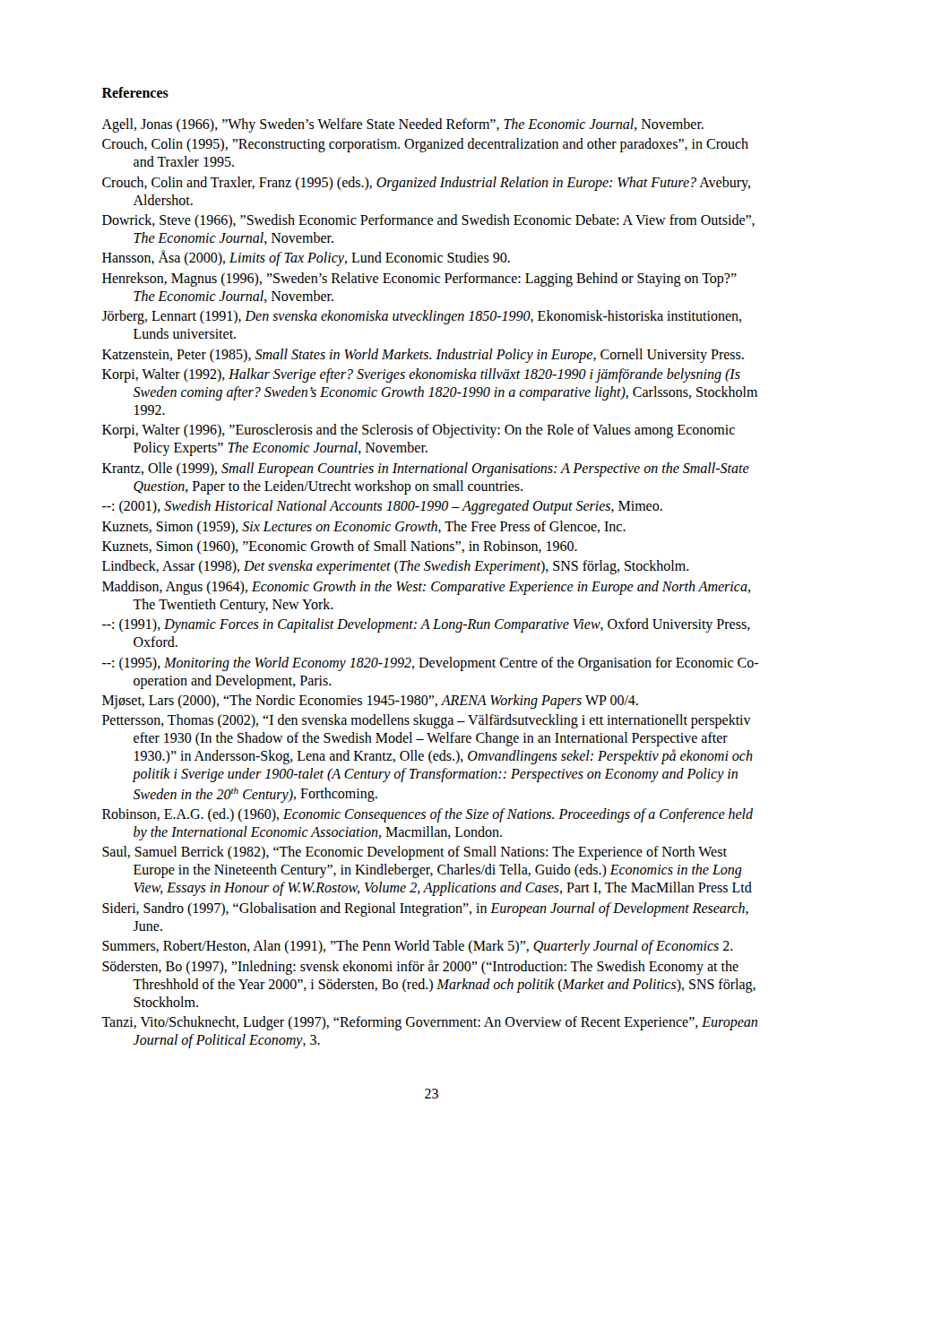References
Agell, Jonas (1966), ”Why Sweden’s Welfare State Needed Reform”, The Economic Journal, November.
Crouch, Colin (1995), ”Reconstructing corporatism. Organized decentralization and other paradoxes”, in Crouch and Traxler 1995.
Crouch, Colin and Traxler, Franz (1995) (eds.), Organized Industrial Relation in Europe: What Future? Avebury, Aldershot.
Dowrick, Steve (1966), ”Swedish Economic Performance and Swedish Economic Debate: A View from Outside”, The Economic Journal, November.
Hansson, Åsa (2000), Limits of Tax Policy, Lund Economic Studies 90.
Henrekson, Magnus (1996), ”Sweden’s Relative Economic Performance: Lagging Behind or Staying on Top?” The Economic Journal, November.
Jörberg, Lennart (1991), Den svenska ekonomiska utvecklingen 1850-1990, Ekonomisk-historiska institutionen, Lunds universitet.
Katzenstein, Peter (1985), Small States in World Markets. Industrial Policy in Europe, Cornell University Press.
Korpi, Walter (1992), Halkar Sverige efter? Sveriges ekonomiska tillväxt 1820-1990 i jämförande belysning (Is Sweden coming after? Sweden’s Economic Growth 1820-1990 in a comparative light), Carlssons, Stockholm 1992.
Korpi, Walter (1996), ”Eurosclerosis and the Sclerosis of Objectivity: On the Role of Values among Economic Policy Experts” The Economic Journal, November.
Krantz, Olle (1999), Small European Countries in International Organisations: A Perspective on the Small-State Question, Paper to the Leiden/Utrecht workshop on small countries.
--: (2001), Swedish Historical National Accounts 1800-1990 – Aggregated Output Series, Mimeo.
Kuznets, Simon (1959), Six Lectures on Economic Growth, The Free Press of Glencoe, Inc.
Kuznets, Simon (1960), ”Economic Growth of Small Nations”, in Robinson, 1960.
Lindbeck, Assar (1998), Det svenska experimentet (The Swedish Experiment), SNS förlag, Stockholm.
Maddison, Angus (1964), Economic Growth in the West: Comparative Experience in Europe and North America, The Twentieth Century, New York.
--: (1991), Dynamic Forces in Capitalist Development: A Long-Run Comparative View, Oxford University Press, Oxford.
--: (1995), Monitoring the World Economy 1820-1992, Development Centre of the Organisation for Economic Co-operation and Development, Paris.
Mjøset, Lars (2000), “The Nordic Economies 1945-1980”, ARENA Working Papers WP 00/4.
Pettersson, Thomas (2002), “I den svenska modellens skugga – Välfärdsutveckling i ett internationellt perspektiv efter 1930 (In the Shadow of the Swedish Model – Welfare Change in an International Perspective after 1930.)” in Andersson-Skog, Lena and Krantz, Olle (eds.), Omvandlingens sekel: Perspektiv på ekonomi och politik i Sverige under 1900-talet (A Century of Transformation:: Perspectives on Economy and Policy in Sweden in the 20th Century), Forthcoming.
Robinson, E.A.G. (ed.) (1960), Economic Consequences of the Size of Nations. Proceedings of a Conference held by the International Economic Association, Macmillan, London.
Saul, Samuel Berrick (1982), “The Economic Development of Small Nations: The Experience of North West Europe in the Nineteenth Century”, in Kindleberger, Charles/di Tella, Guido (eds.) Economics in the Long View, Essays in Honour of W.W.Rostow, Volume 2, Applications and Cases, Part I, The MacMillan Press Ltd
Sideri, Sandro (1997), “Globalisation and Regional Integration”, in European Journal of Development Research, June.
Summers, Robert/Heston, Alan (1991), ”The Penn World Table (Mark 5)”, Quarterly Journal of Economics 2.
Södersten, Bo (1997), ”Inledning: svensk ekonomi inför år 2000” (“Introduction: The Swedish Economy at the Threshhold of the Year 2000”, i Södersten, Bo (red.) Marknad och politik (Market and Politics), SNS förlag, Stockholm.
Tanzi, Vito/Schuknecht, Ludger (1997), “Reforming Government: An Overview of Recent Experience”, European Journal of Political Economy, 3.
23